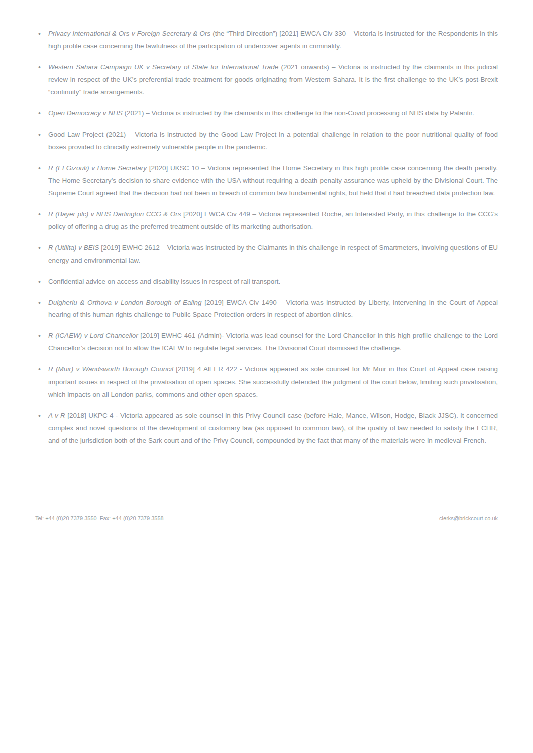Privacy International & Ors v Foreign Secretary & Ors (the “Third Direction”) [2021] EWCA Civ 330 – Victoria is instructed for the Respondents in this high profile case concerning the lawfulness of the participation of undercover agents in criminality.
Western Sahara Campaign UK v Secretary of State for International Trade (2021 onwards) – Victoria is instructed by the claimants in this judicial review in respect of the UK’s preferential trade treatment for goods originating from Western Sahara. It is the first challenge to the UK’s post-Brexit “continuity” trade arrangements.
Open Democracy v NHS (2021) – Victoria is instructed by the claimants in this challenge to the non-Covid processing of NHS data by Palantir.
Good Law Project (2021) – Victoria is instructed by the Good Law Project in a potential challenge in relation to the poor nutritional quality of food boxes provided to clinically extremely vulnerable people in the pandemic.
R (El Gizouli) v Home Secretary [2020] UKSC 10 – Victoria represented the Home Secretary in this high profile case concerning the death penalty. The Home Secretary’s decision to share evidence with the USA without requiring a death penalty assurance was upheld by the Divisional Court. The Supreme Court agreed that the decision had not been in breach of common law fundamental rights, but held that it had breached data protection law.
R (Bayer plc) v NHS Darlington CCG & Ors [2020] EWCA Civ 449 – Victoria represented Roche, an Interested Party, in this challenge to the CCG’s policy of offering a drug as the preferred treatment outside of its marketing authorisation.
R (Utilita) v BEIS [2019] EWHC 2612 – Victoria was instructed by the Claimants in this challenge in respect of Smartmeters, involving questions of EU energy and environmental law.
Confidential advice on access and disability issues in respect of rail transport.
Dulgheriu & Orthova v London Borough of Ealing [2019] EWCA Civ 1490 – Victoria was instructed by Liberty, intervening in the Court of Appeal hearing of this human rights challenge to Public Space Protection orders in respect of abortion clinics.
R (ICAEW) v Lord Chancellor [2019] EWHC 461 (Admin)- Victoria was lead counsel for the Lord Chancellor in this high profile challenge to the Lord Chancellor’s decision not to allow the ICAEW to regulate legal services. The Divisional Court dismissed the challenge.
R (Muir) v Wandsworth Borough Council [2019] 4 All ER 422 - Victoria appeared as sole counsel for Mr Muir in this Court of Appeal case raising important issues in respect of the privatisation of open spaces. She successfully defended the judgment of the court below, limiting such privatisation, which impacts on all London parks, commons and other open spaces.
A v R [2018] UKPC 4 - Victoria appeared as sole counsel in this Privy Council case (before Hale, Mance, Wilson, Hodge, Black JJSC). It concerned complex and novel questions of the development of customary law (as opposed to common law), of the quality of law needed to satisfy the ECHR, and of the jurisdiction both of the Sark court and of the Privy Council, compounded by the fact that many of the materials were in medieval French.
Tel: +44 (0)20 7379 3550 Fax: +44 (0)20 7379 3558 clerks@brickcourt.co.uk